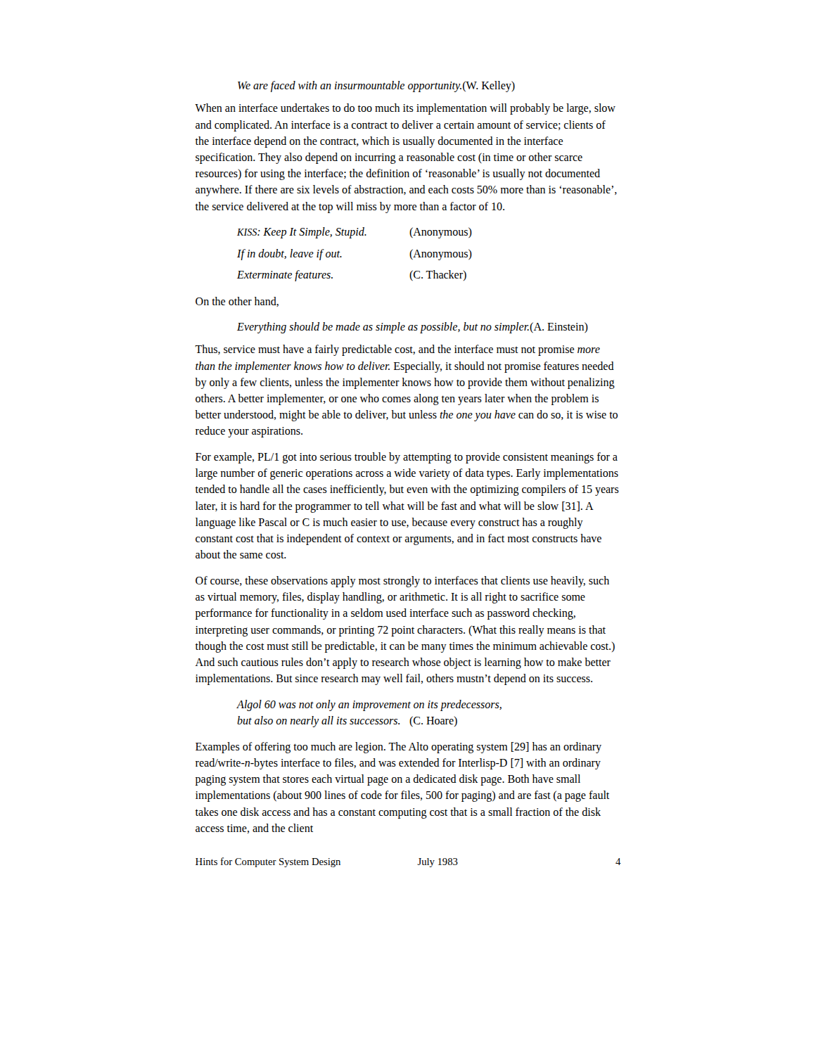We are faced with an insurmountable opportunity.(W. Kelley)
When an interface undertakes to do too much its implementation will probably be large, slow and complicated. An interface is a contract to deliver a certain amount of service; clients of the interface depend on the contract, which is usually documented in the interface specification. They also depend on incurring a reasonable cost (in time or other scarce resources) for using the interface; the definition of ‘reasonable’ is usually not documented anywhere. If there are six levels of abstraction, and each costs 50% more than is ‘reasonable’, the service delivered at the top will miss by more than a factor of 10.
KISS: Keep It Simple, Stupid.(Anonymous)
If in doubt, leave if out.(Anonymous)
Exterminate features.(C. Thacker)
On the other hand,
Everything should be made as simple as possible, but no simpler.(A. Einstein)
Thus, service must have a fairly predictable cost, and the interface must not promise more than the implementer knows how to deliver. Especially, it should not promise features needed by only a few clients, unless the implementer knows how to provide them without penalizing others. A better implementer, or one who comes along ten years later when the problem is better understood, might be able to deliver, but unless the one you have can do so, it is wise to reduce your aspirations.
For example, PL/1 got into serious trouble by attempting to provide consistent meanings for a large number of generic operations across a wide variety of data types. Early implementations tended to handle all the cases inefficiently, but even with the optimizing compilers of 15 years later, it is hard for the programmer to tell what will be fast and what will be slow [31]. A language like Pascal or C is much easier to use, because every construct has a roughly constant cost that is independent of context or arguments, and in fact most constructs have about the same cost.
Of course, these observations apply most strongly to interfaces that clients use heavily, such as virtual memory, files, display handling, or arithmetic. It is all right to sacrifice some performance for functionality in a seldom used interface such as password checking, interpreting user commands, or printing 72 point characters. (What this really means is that though the cost must still be predictable, it can be many times the minimum achievable cost.) And such cautious rules don’t apply to research whose object is learning how to make better implementations. But since research may well fail, others mustn’t depend on its success.
Algol 60 was not only an improvement on its predecessors,
but also on nearly all its successors.(C. Hoare)
Examples of offering too much are legion. The Alto operating system [29] has an ordinary read/write-n-bytes interface to files, and was extended for Interlisp-D [7] with an ordinary paging system that stores each virtual page on a dedicated disk page. Both have small implementations (about 900 lines of code for files, 500 for paging) and are fast (a page fault takes one disk access and has a constant computing cost that is a small fraction of the disk access time, and the client
Hints for Computer System Design July 1983 4